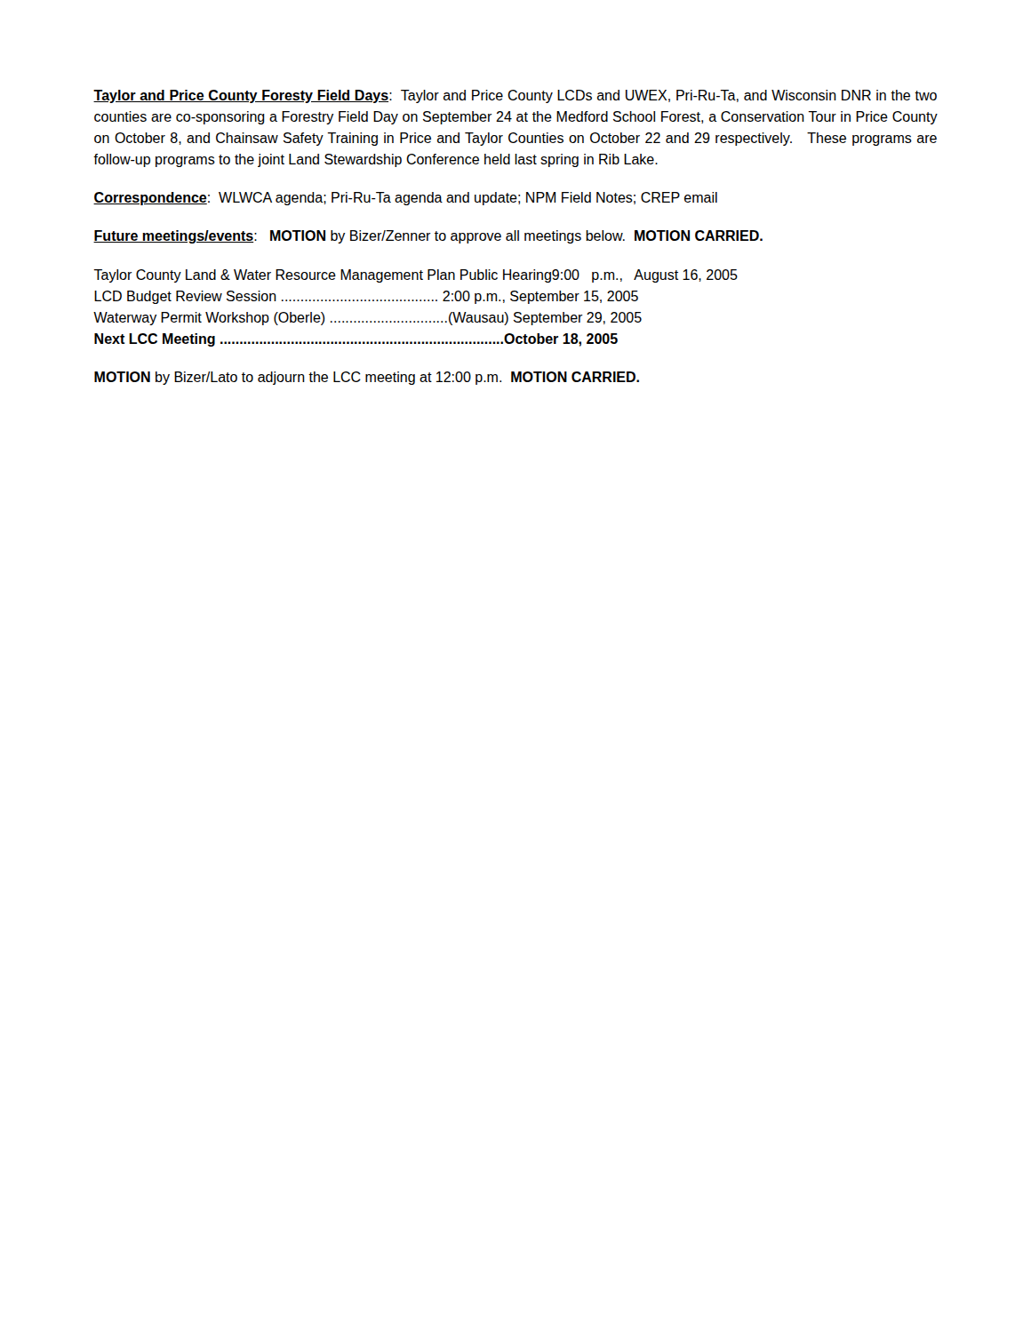Taylor and Price County Foresty Field Days: Taylor and Price County LCDs and UWEX, Pri-Ru-Ta, and Wisconsin DNR in the two counties are co-sponsoring a Forestry Field Day on September 24 at the Medford School Forest, a Conservation Tour in Price County on October 8, and Chainsaw Safety Training in Price and Taylor Counties on October 22 and 29 respectively. These programs are follow-up programs to the joint Land Stewardship Conference held last spring in Rib Lake.
Correspondence: WLWCA agenda; Pri-Ru-Ta agenda and update; NPM Field Notes; CREP email
Future meetings/events: MOTION by Bizer/Zenner to approve all meetings below. MOTION CARRIED.
Taylor County Land & Water Resource Management Plan Public Hearing9:00 p.m., August 16, 2005
LCD Budget Review Session ........................................ 2:00 p.m., September 15, 2005
Waterway Permit Workshop (Oberle) ..............................(Wausau) September 29, 2005
Next LCC Meeting ........................................................................October 18, 2005
MOTION by Bizer/Lato to adjourn the LCC meeting at 12:00 p.m. MOTION CARRIED.